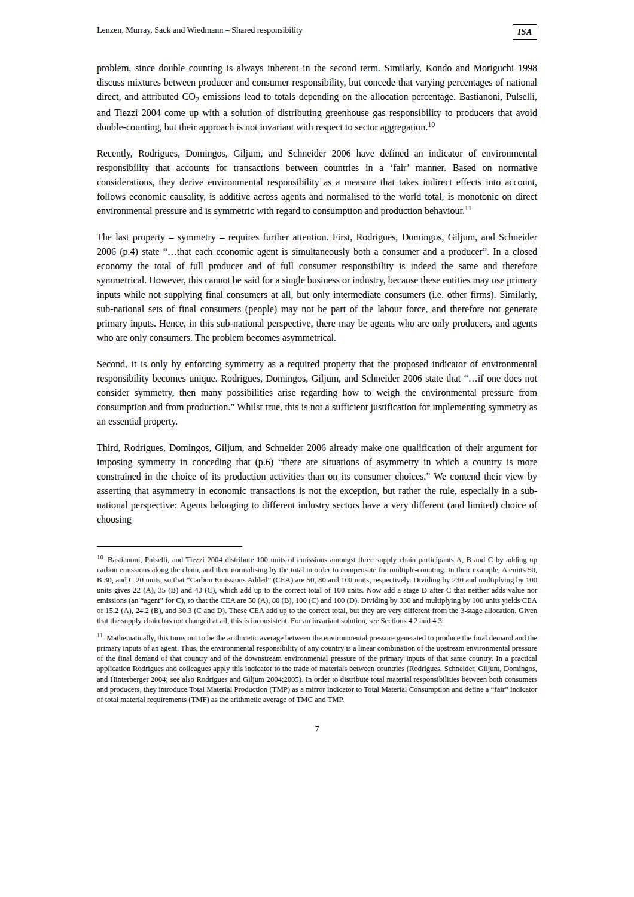Lenzen, Murray, Sack and Wiedmann – Shared responsibility
ISA
problem, since double counting is always inherent in the second term. Similarly, Kondo and Moriguchi 1998 discuss mixtures between producer and consumer responsibility, but concede that varying percentages of national direct, and attributed CO2 emissions lead to totals depending on the allocation percentage. Bastianoni, Pulselli, and Tiezzi 2004 come up with a solution of distributing greenhouse gas responsibility to producers that avoid double-counting, but their approach is not invariant with respect to sector aggregation.10
Recently, Rodrigues, Domingos, Giljum, and Schneider 2006 have defined an indicator of environmental responsibility that accounts for transactions between countries in a ‘fair’ manner. Based on normative considerations, they derive environmental responsibility as a measure that takes indirect effects into account, follows economic causality, is additive across agents and normalised to the world total, is monotonic on direct environmental pressure and is symmetric with regard to consumption and production behaviour.11
The last property – symmetry – requires further attention. First, Rodrigues, Domingos, Giljum, and Schneider 2006 (p.4) state “…that each economic agent is simultaneously both a consumer and a producer”. In a closed economy the total of full producer and of full consumer responsibility is indeed the same and therefore symmetrical. However, this cannot be said for a single business or industry, because these entities may use primary inputs while not supplying final consumers at all, but only intermediate consumers (i.e. other firms). Similarly, sub-national sets of final consumers (people) may not be part of the labour force, and therefore not generate primary inputs. Hence, in this sub-national perspective, there may be agents who are only producers, and agents who are only consumers. The problem becomes asymmetrical.
Second, it is only by enforcing symmetry as a required property that the proposed indicator of environmental responsibility becomes unique. Rodrigues, Domingos, Giljum, and Schneider 2006 state that “…if one does not consider symmetry, then many possibilities arise regarding how to weigh the environmental pressure from consumption and from production.” Whilst true, this is not a sufficient justification for implementing symmetry as an essential property.
Third, Rodrigues, Domingos, Giljum, and Schneider 2006 already make one qualification of their argument for imposing symmetry in conceding that (p.6) “there are situations of asymmetry in which a country is more constrained in the choice of its production activities than on its consumer choices.” We contend their view by asserting that asymmetry in economic transactions is not the exception, but rather the rule, especially in a sub-national perspective: Agents belonging to different industry sectors have a very different (and limited) choice of choosing
10 Bastianoni, Pulselli, and Tiezzi 2004 distribute 100 units of emissions amongst three supply chain participants A, B and C by adding up carbon emissions along the chain, and then normalising by the total in order to compensate for multiple-counting. In their example, A emits 50, B 30, and C 20 units, so that “Carbon Emissions Added” (CEA) are 50, 80 and 100 units, respectively. Dividing by 230 and multiplying by 100 units gives 22 (A), 35 (B) and 43 (C), which add up to the correct total of 100 units. Now add a stage D after C that neither adds value nor emissions (an “agent” for C), so that the CEA are 50 (A), 80 (B), 100 (C) and 100 (D). Dividing by 330 and multiplying by 100 units yields CEA of 15.2 (A), 24.2 (B), and 30.3 (C and D). These CEA add up to the correct total, but they are very different from the 3-stage allocation. Given that the supply chain has not changed at all, this is inconsistent. For an invariant solution, see Sections 4.2 and 4.3.
11 Mathematically, this turns out to be the arithmetic average between the environmental pressure generated to produce the final demand and the primary inputs of an agent. Thus, the environmental responsibility of any country is a linear combination of the upstream environmental pressure of the final demand of that country and of the downstream environmental pressure of the primary inputs of that same country. In a practical application Rodrigues and colleagues apply this indicator to the trade of materials between countries (Rodrigues, Schneider, Giljum, Domingos, and Hinterberger 2004; see also Rodrigues and Giljum 2004;2005). In order to distribute total material responsibilities between both consumers and producers, they introduce Total Material Production (TMP) as a mirror indicator to Total Material Consumption and define a “fair” indicator of total material requirements (TMF) as the arithmetic average of TMC and TMP.
7